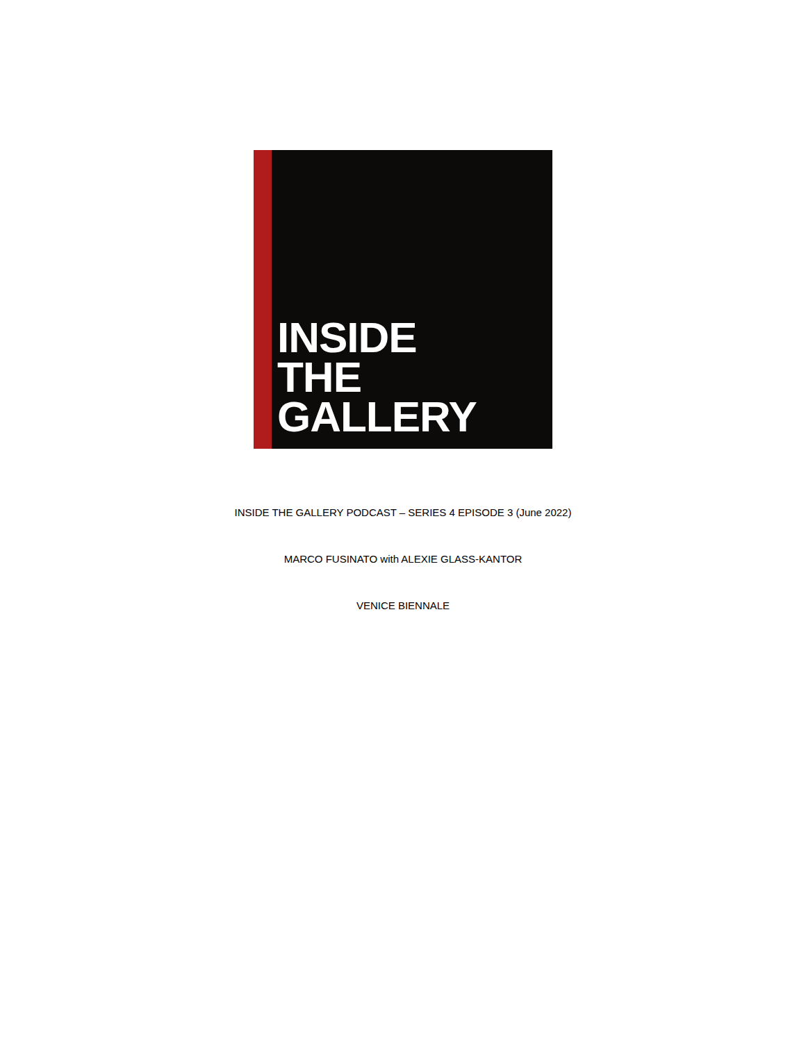INSIDE
THE
GALLERY
INSIDE THE GALLERY PODCAST – SERIES 4 EPISODE 3 (June 2022)
MARCO FUSINATO with ALEXIE GLASS-KANTOR
VENICE BIENNALE